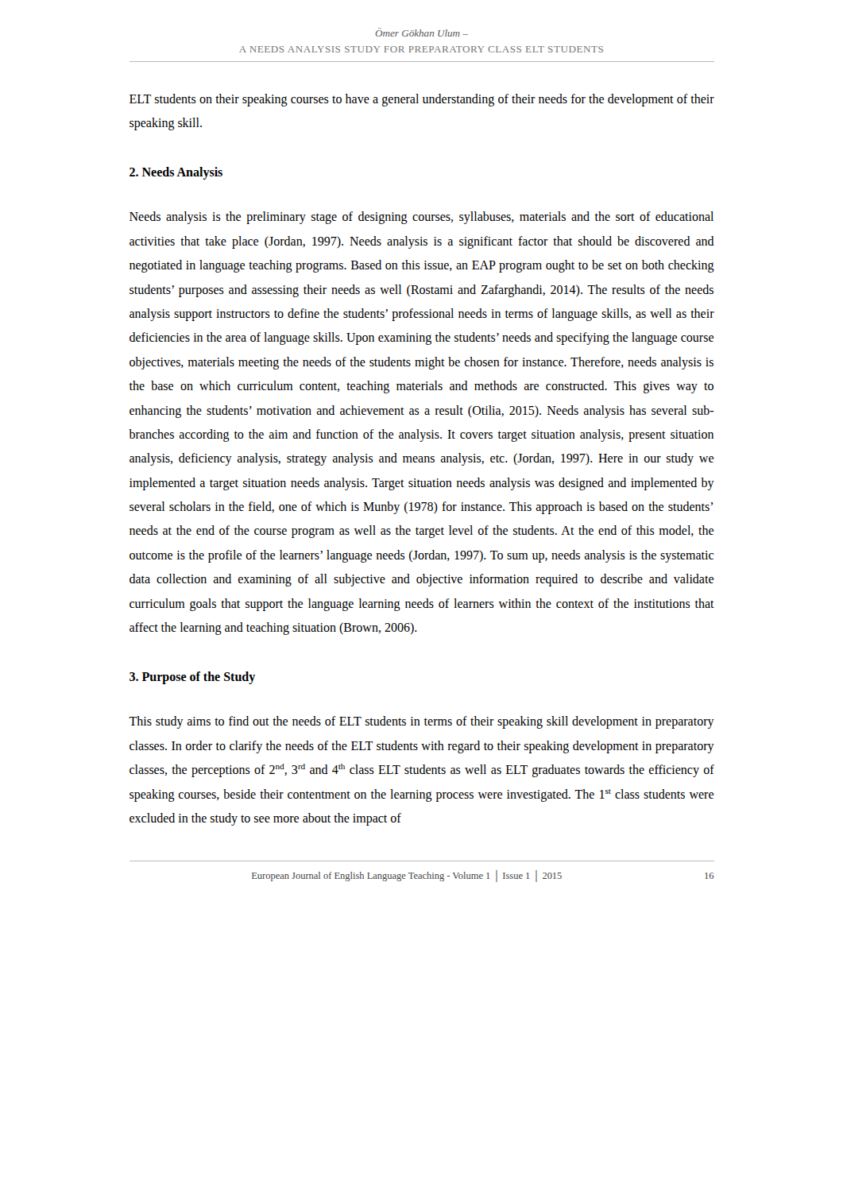Ömer Gökhan Ulum –
A Needs Analysis Study for Preparatory Class ELT Students
ELT students on their speaking courses to have a general understanding of their needs for the development of their speaking skill.
2. Needs Analysis
Needs analysis is the preliminary stage of designing courses, syllabuses, materials and the sort of educational activities that take place (Jordan, 1997). Needs analysis is a significant factor that should be discovered and negotiated in language teaching programs. Based on this issue, an EAP program ought to be set on both checking students’ purposes and assessing their needs as well (Rostami and Zafarghandi, 2014). The results of the needs analysis support instructors to define the students’ professional needs in terms of language skills, as well as their deficiencies in the area of language skills. Upon examining the students’ needs and specifying the language course objectives, materials meeting the needs of the students might be chosen for instance. Therefore, needs analysis is the base on which curriculum content, teaching materials and methods are constructed. This gives way to enhancing the students’ motivation and achievement as a result (Otilia, 2015). Needs analysis has several sub-branches according to the aim and function of the analysis. It covers target situation analysis, present situation analysis, deficiency analysis, strategy analysis and means analysis, etc. (Jordan, 1997). Here in our study we implemented a target situation needs analysis. Target situation needs analysis was designed and implemented by several scholars in the field, one of which is Munby (1978) for instance. This approach is based on the students’ needs at the end of the course program as well as the target level of the students. At the end of this model, the outcome is the profile of the learners’ language needs (Jordan, 1997). To sum up, needs analysis is the systematic data collection and examining of all subjective and objective information required to describe and validate curriculum goals that support the language learning needs of learners within the context of the institutions that affect the learning and teaching situation (Brown, 2006).
3. Purpose of the Study
This study aims to find out the needs of ELT students in terms of their speaking skill development in preparatory classes. In order to clarify the needs of the ELT students with regard to their speaking development in preparatory classes, the perceptions of 2nd, 3rd and 4th class ELT students as well as ELT graduates towards the efficiency of speaking courses, beside their contentment on the learning process were investigated. The 1st class students were excluded in the study to see more about the impact of
European Journal of English Language Teaching - Volume 1 │ Issue 1 │ 2015
16